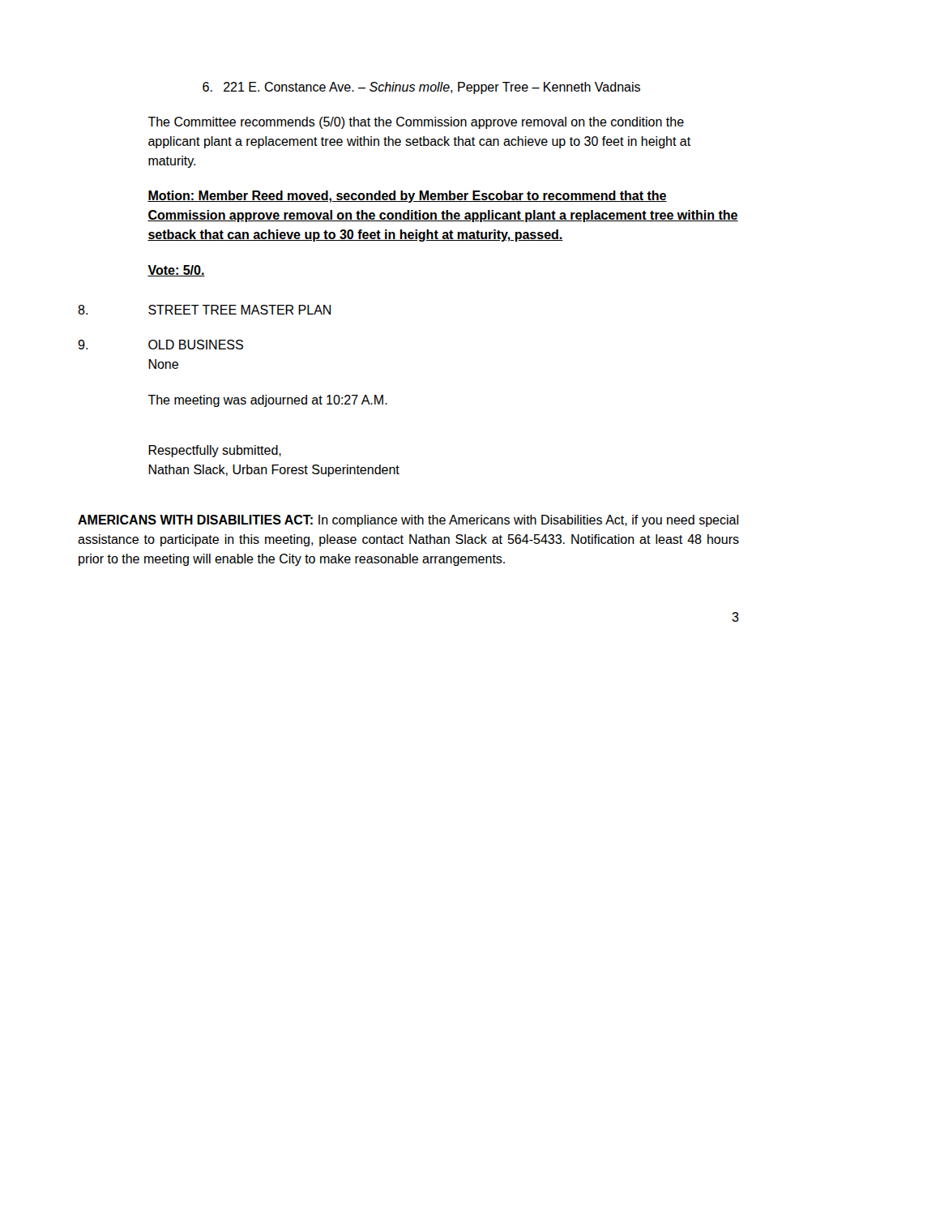6. 221 E. Constance Ave. – Schinus molle, Pepper Tree – Kenneth Vadnais
The Committee recommends (5/0) that the Commission approve removal on the condition the applicant plant a replacement tree within the setback that can achieve up to 30 feet in height at maturity.
Motion: Member Reed moved, seconded by Member Escobar to recommend that the Commission approve removal on the condition the applicant plant a replacement tree within the setback that can achieve up to 30 feet in height at maturity, passed.
Vote: 5/0.
8. STREET TREE MASTER PLAN
9. OLD BUSINESS
None
The meeting was adjourned at 10:27 A.M.
Respectfully submitted,
Nathan Slack, Urban Forest Superintendent
AMERICANS WITH DISABILITIES ACT: In compliance with the Americans with Disabilities Act, if you need special assistance to participate in this meeting, please contact Nathan Slack at 564-5433. Notification at least 48 hours prior to the meeting will enable the City to make reasonable arrangements.
3